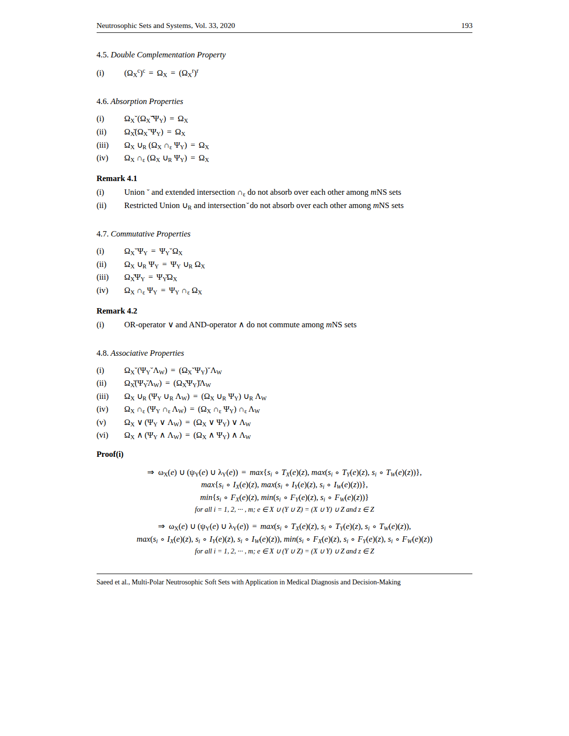Neutrosophic Sets and Systems, Vol. 33, 2020 193
4.5. Double Complementation Property
(i) (ΩXc)c = ΩX = (ΩXr)r
4.6. Absorption Properties
(i) ΩX˘(ΩX˘̆ΨY) = ΩX
(ii) ΩX̆(ΩX˘ΨY) = ΩX
(iii) ΩX ∪R (ΩX ∩ε ΨY) = ΩX
(iv) ΩX ∩ε (ΩX ∪R ΨY) = ΩX
Remark 4.1
(i) Union ˘ and extended intersection ∩ε do not absorb over each other among mNS sets
(ii) Restricted Union ∪R and intersection ̆ do not absorb over each other among mNS sets
4.7. Commutative Properties
(i) ΩX˘ΨY = ΨY˘ΩX
(ii) ΩX ∪R ΨY = ΨY ∪R ΩX
(iii) ΩX̆ΨY = ΨY̆ΩX
(iv) ΩX ∩ε ΨY = ΨY ∩ε ΩX
Remark 4.2
(i) OR-operator ∨ and AND-operator ∧ do not commute among mNS sets
4.8. Associative Properties
(i) ΩX˘(ΨY˘ΛW) = (ΩX˘ΨY)˘ΛW
(ii) ΩX̆(ΨY̆ΛW) = (ΩX̆ΨY)̆ΛW
(iii) ΩX ∪R (ΨY ∪R ΛW) = (ΩX ∪R ΨY) ∪R ΛW
(iv) ΩX ∩ε (ΨY ∩ε ΛW) = (ΩX ∩ε ΨY) ∩ε ΛW
(v) ΩX ∨ (ΨY ∨ ΛW) = (ΩX ∨ ΨY) ∨ ΛW
(vi) ΩX ∧ (ΨY ∧ ΛW) = (ΩX ∧ ΨY) ∧ ΛW
Proof(i)
⇒ ωX(e) ∪ (ψY(e) ∪ λY(e)) = max{si ∘ TX(e)(z), max(si ∘ TY(e)(z), si ∘ TW(e)(z))}, max{si ∘ IX(e)(z), max(si ∘ IY(e)(z), si ∘ IW(e)(z))}, min{si ∘ FX(e)(z), min(si ∘ FY(e)(z), si ∘ FW(e)(z))} for all i = 1, 2, ··· , m; e ∈ X ∪ (Y ∪ Z) = (X ∪ Y) ∪ Z and z ∈ Z
⇒ ωX(e) ∪ (ψY(e) ∪ λY(e)) = max(si ∘ TX(e)(z), si ∘ TY(e)(z), si ∘ TW(e)(z)), max(si ∘ IX(e)(z), si ∘ IY(e)(z), si ∘ IW(e)(z)), min(si ∘ FX(e)(z), si ∘ FY(e)(z), si ∘ FW(e)(z)) for all i = 1, 2, ··· , m; e ∈ X ∪ (Y ∪ Z) = (X ∪ Y) ∪ Z and z ∈ Z
Saeed et al., Multi-Polar Neutrosophic Soft Sets with Application in Medical Diagnosis and Decision-Making